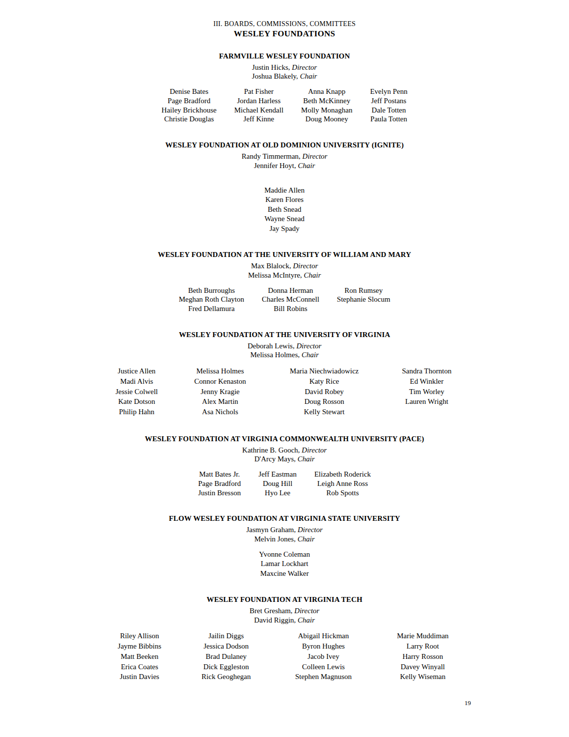III. BOARDS, COMMISSIONS, COMMITTEES
WESLEY FOUNDATIONS
FARMVILLE WESLEY FOUNDATION
Justin Hicks, Director
Joshua Blakely, Chair
| Denise Bates | Pat Fisher | Anna Knapp | Evelyn Penn |
| Page Bradford | Jordan Harless | Beth McKinney | Jeff Postans |
| Hailey Brickhouse | Michael Kendall | Molly Monaghan | Dale Totten |
| Christie Douglas | Jeff Kinne | Doug Mooney | Paula Totten |
WESLEY FOUNDATION AT OLD DOMINION UNIVERSITY (IGNITE)
Randy Timmerman, Director
Jennifer Hoyt, Chair
Maddie Allen
Karen Flores
Beth Snead
Wayne Snead
Jay Spady
WESLEY FOUNDATION AT THE UNIVERSITY OF WILLIAM AND MARY
Max Blalock, Director
Melissa McIntyre, Chair
| Beth Burroughs | Donna Herman | Ron Rumsey |
| Meghan Roth Clayton | Charles McConnell | Stephanie Slocum |
| Fred Dellamura | Bill Robins | |
WESLEY FOUNDATION AT THE UNIVERSITY OF VIRGINIA
Deborah Lewis, Director
Melissa Holmes, Chair
| Justice Allen | Melissa Holmes | Maria Niechwiadowicz | Sandra Thornton |
| Madi Alvis | Connor Kenaston | Katy Rice | Ed Winkler |
| Jessie Colwell | Jenny Kragie | David Robey | Tim Worley |
| Kate Dotson | Alex Martin | Doug Rosson | Lauren Wright |
| Philip Hahn | Asa Nichols | Kelly Stewart | |
WESLEY FOUNDATION AT VIRGINIA COMMONWEALTH UNIVERSITY (PACE)
Kathrine B. Gooch, Director
D'Arcy Mays, Chair
| Matt Bates Jr. | Jeff Eastman | Elizabeth Roderick |
| Page Bradford | Doug Hill | Leigh Anne Ross |
| Justin Bresson | Hyo Lee | Rob Spotts |
FLOW WESLEY FOUNDATION AT VIRGINIA STATE UNIVERSITY
Jasmyn Graham, Director
Melvin Jones, Chair
Yvonne Coleman
Lamar Lockhart
Maxcine Walker
WESLEY FOUNDATION AT VIRGINIA TECH
Bret Gresham, Director
David Riggin, Chair
| Riley Allison | Jailin Diggs | Abigail Hickman | Marie Muddiman |
| Jayme Bibbins | Jessica Dodson | Byron Hughes | Larry Root |
| Matt Beeken | Brad Dulaney | Jacob Ivey | Harry Rosson |
| Erica Coates | Dick Eggleston | Colleen Lewis | Davey Winyall |
| Justin Davies | Rick Geoghegan | Stephen Magnuson | Kelly Wiseman |
19